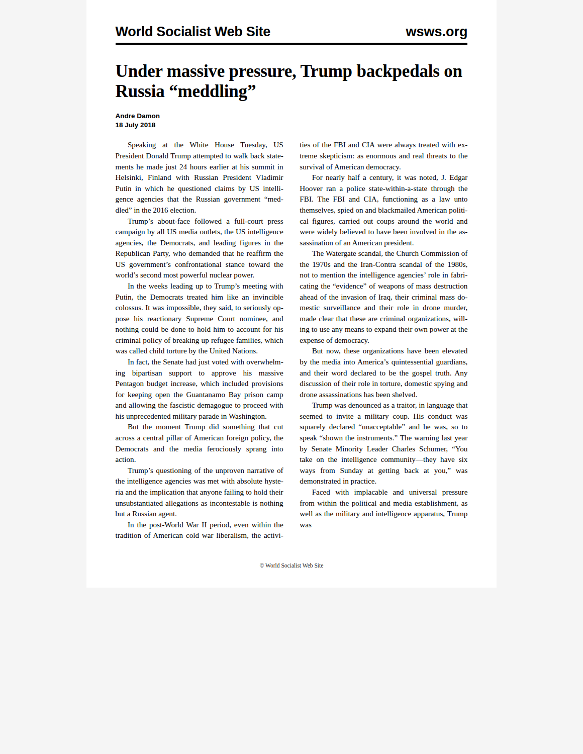World Socialist Web Site
wsws.org
Under massive pressure, Trump backpedals on Russia “meddling”
Andre Damon 18 July 2018
Speaking at the White House Tuesday, US President Donald Trump attempted to walk back statements he made just 24 hours earlier at his summit in Helsinki, Finland with Russian President Vladimir Putin in which he questioned claims by US intelligence agencies that the Russian government “meddled” in the 2016 election.
Trump’s about-face followed a full-court press campaign by all US media outlets, the US intelligence agencies, the Democrats, and leading figures in the Republican Party, who demanded that he reaffirm the US government’s confrontational stance toward the world’s second most powerful nuclear power.
In the weeks leading up to Trump’s meeting with Putin, the Democrats treated him like an invincible colossus. It was impossible, they said, to seriously oppose his reactionary Supreme Court nominee, and nothing could be done to hold him to account for his criminal policy of breaking up refugee families, which was called child torture by the United Nations.
In fact, the Senate had just voted with overwhelming bipartisan support to approve his massive Pentagon budget increase, which included provisions for keeping open the Guantanamo Bay prison camp and allowing the fascistic demagogue to proceed with his unprecedented military parade in Washington.
But the moment Trump did something that cut across a central pillar of American foreign policy, the Democrats and the media ferociously sprang into action.
Trump’s questioning of the unproven narrative of the intelligence agencies was met with absolute hysteria and the implication that anyone failing to hold their unsubstantiated allegations as incontestable is nothing but a Russian agent.
In the post-World War II period, even within the tradition of American cold war liberalism, the activities of the FBI and CIA were always treated with extreme skepticism: as enormous and real threats to the survival of American democracy.
For nearly half a century, it was noted, J. Edgar Hoover ran a police state-within-a-state through the FBI. The FBI and CIA, functioning as a law unto themselves, spied on and blackmailed American political figures, carried out coups around the world and were widely believed to have been involved in the assassination of an American president.
The Watergate scandal, the Church Commission of the 1970s and the Iran-Contra scandal of the 1980s, not to mention the intelligence agencies’ role in fabricating the “evidence” of weapons of mass destruction ahead of the invasion of Iraq, their criminal mass domestic surveillance and their role in drone murder, made clear that these are criminal organizations, willing to use any means to expand their own power at the expense of democracy.
But now, these organizations have been elevated by the media into America’s quintessential guardians, and their word declared to be the gospel truth. Any discussion of their role in torture, domestic spying and drone assassinations has been shelved.
Trump was denounced as a traitor, in language that seemed to invite a military coup. His conduct was squarely declared “unacceptable” and he was, so to speak “shown the instruments.” The warning last year by Senate Minority Leader Charles Schumer, “You take on the intelligence community—they have six ways from Sunday at getting back at you,” was demonstrated in practice.
Faced with implacable and universal pressure from within the political and media establishment, as well as the military and intelligence apparatus, Trump was
© World Socialist Web Site